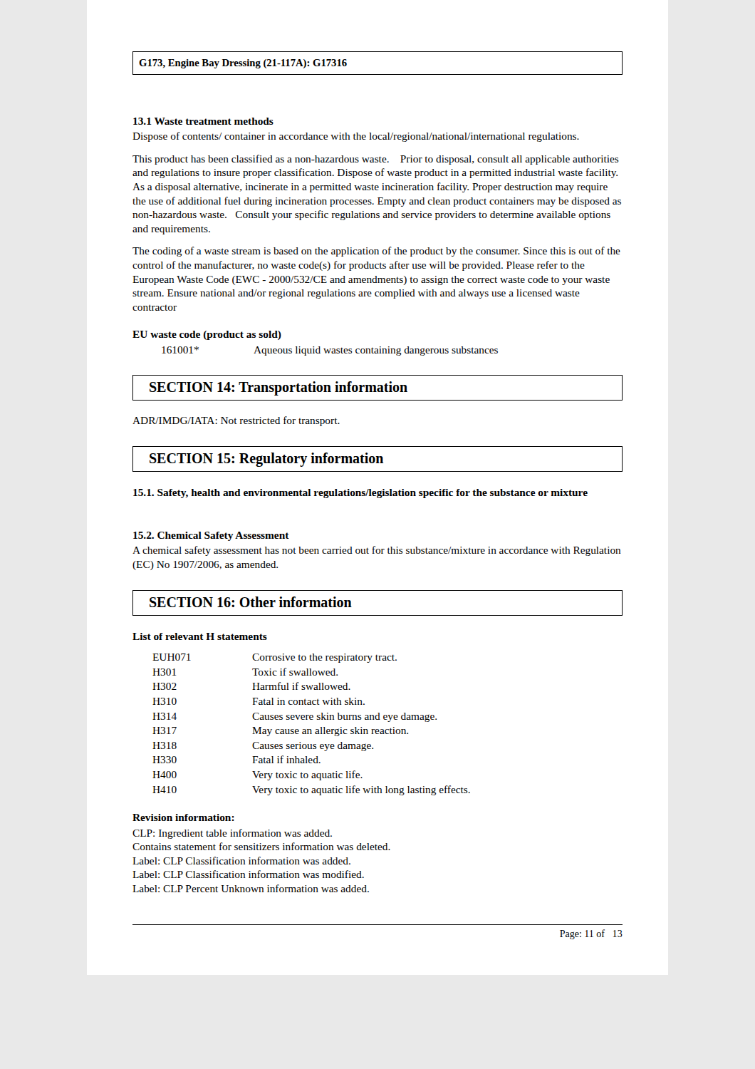G173, Engine Bay Dressing (21-117A): G17316
13.1 Waste treatment methods
Dispose of contents/ container in accordance with the local/regional/national/international regulations.
This product has been classified as a non-hazardous waste. Prior to disposal, consult all applicable authorities and regulations to insure proper classification. Dispose of waste product in a permitted industrial waste facility. As a disposal alternative, incinerate in a permitted waste incineration facility. Proper destruction may require the use of additional fuel during incineration processes. Empty and clean product containers may be disposed as non-hazardous waste. Consult your specific regulations and service providers to determine available options and requirements.
The coding of a waste stream is based on the application of the product by the consumer. Since this is out of the control of the manufacturer, no waste code(s) for products after use will be provided. Please refer to the European Waste Code (EWC - 2000/532/CE and amendments) to assign the correct waste code to your waste stream. Ensure national and/or regional regulations are complied with and always use a licensed waste contractor
EU waste code (product as sold)
161001*Aqueous liquid wastes containing dangerous substances
SECTION 14: Transportation information
ADR/IMDG/IATA: Not restricted for transport.
SECTION 15: Regulatory information
15.1. Safety, health and environmental regulations/legislation specific for the substance or mixture
15.2. Chemical Safety Assessment
A chemical safety assessment has not been carried out for this substance/mixture in accordance with Regulation (EC) No 1907/2006, as amended.
SECTION 16: Other information
List of relevant H statements
| EUH071 | Corrosive to the respiratory tract. |
| H301 | Toxic if swallowed. |
| H302 | Harmful if swallowed. |
| H310 | Fatal in contact with skin. |
| H314 | Causes severe skin burns and eye damage. |
| H317 | May cause an allergic skin reaction. |
| H318 | Causes serious eye damage. |
| H330 | Fatal if inhaled. |
| H400 | Very toxic to aquatic life. |
| H410 | Very toxic to aquatic life with long lasting effects. |
Revision information:
CLP: Ingredient table information was added.
Contains statement for sensitizers information was deleted.
Label: CLP Classification information was added.
Label: CLP Classification information was modified.
Label: CLP Percent Unknown information was added.
Page: 11 of 13